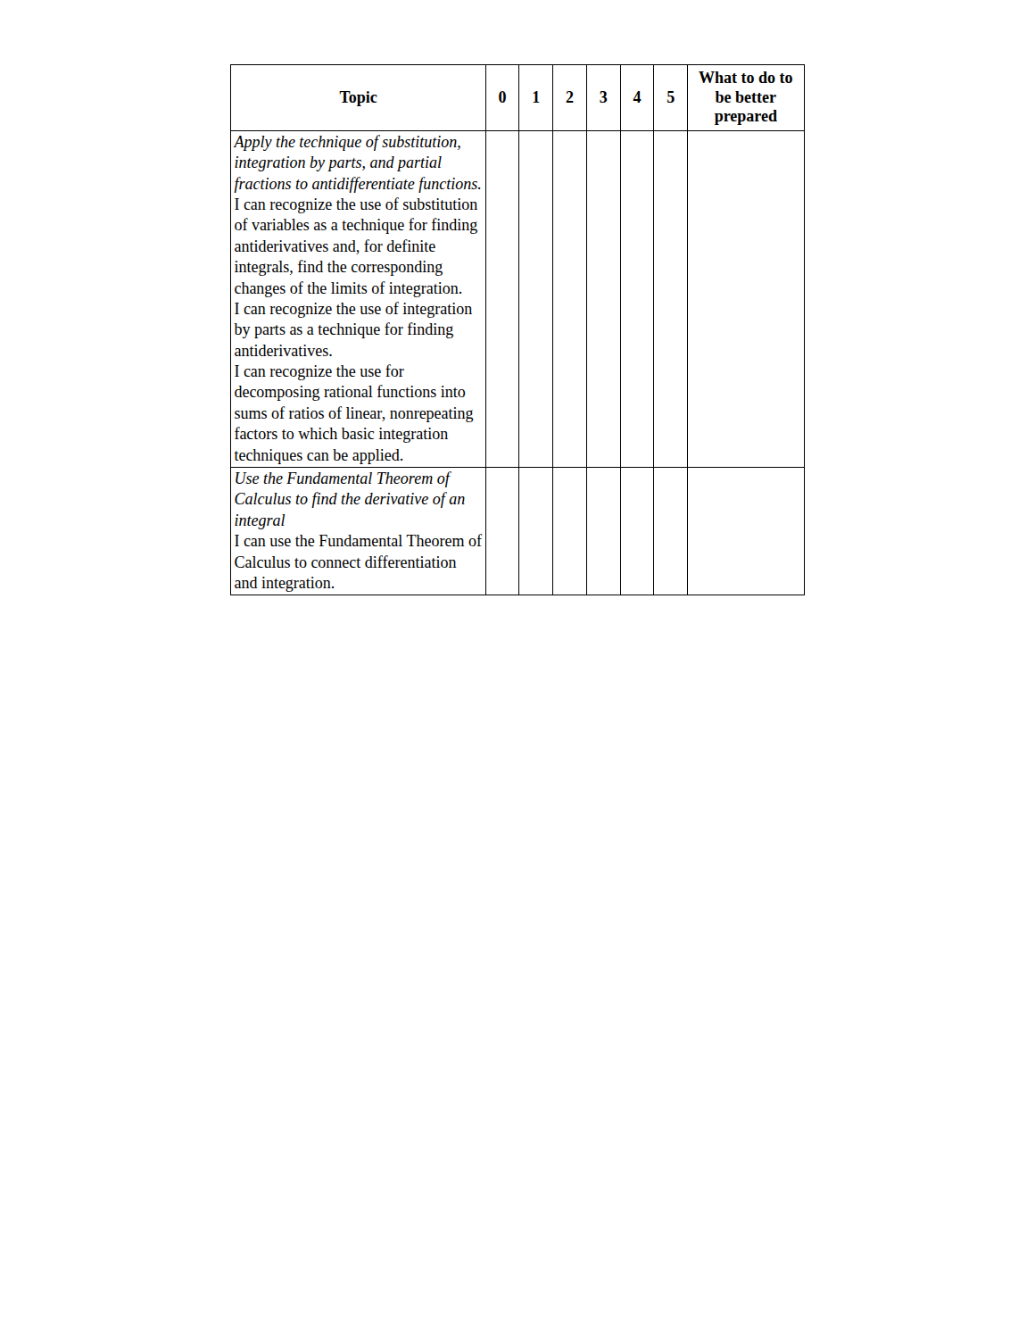| Topic | 0 | 1 | 2 | 3 | 4 | 5 | What to do to be better prepared |
| --- | --- | --- | --- | --- | --- | --- | --- |
| Apply the technique of substitution, integration by parts, and partial fractions to antidifferentiate functions. I can recognize the use of substitution of variables as a technique for finding antiderivatives and, for definite integrals, find the corresponding changes of the limits of integration. I can recognize the use of integration by parts as a technique for finding antiderivatives. I can recognize the use for decomposing rational functions into sums of ratios of linear, nonrepeating factors to which basic integration techniques can be applied. | | | | | | | |
| Use the Fundamental Theorem of Calculus to find the derivative of an integral I can use the Fundamental Theorem of Calculus to connect differentiation and integration. | | | | | | | |